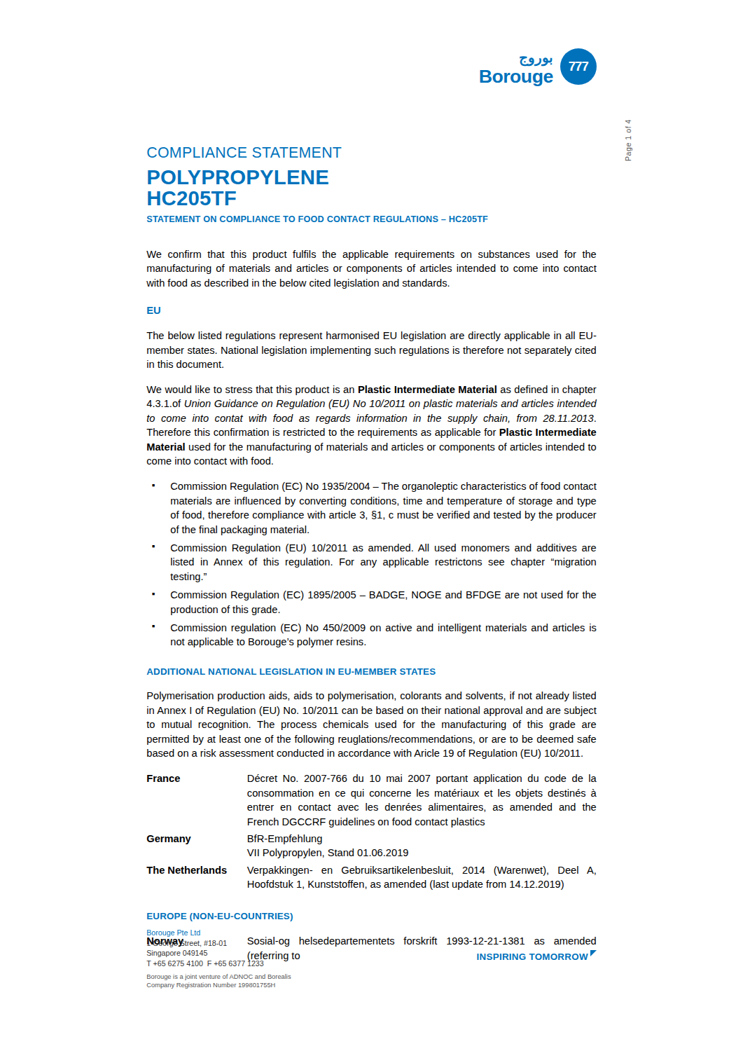Page 1 of 4
بوروج
Borouge
COMPLIANCE STATEMENT
POLYPROPYLENE
HC205TF
STATEMENT ON COMPLIANCE TO FOOD CONTACT REGULATIONS – HC205TF
We confirm that this product fulfils the applicable requirements on substances used for the manufacturing of materials and articles or components of articles intended to come into contact with food as described in the below cited legislation and standards.
EU
The below listed regulations represent harmonised EU legislation are directly applicable in all EU-member states. National legislation implementing such regulations is therefore not separately cited in this document.
We would like to stress that this product is an Plastic Intermediate Material as defined in chapter 4.3.1.of Union Guidance on Regulation (EU) No 10/2011 on plastic materials and articles intended to come into contat with food as regards information in the supply chain, from 28.11.2013. Therefore this confirmation is restricted to the requirements as applicable for Plastic Intermediate Material used for the manufacturing of materials and articles or components of articles intended to come into contact with food.
Commission Regulation (EC) No 1935/2004 – The organoleptic characteristics of food contact materials are influenced by converting conditions, time and temperature of storage and type of food, therefore compliance with article 3, §1, c must be verified and tested by the producer of the final packaging material.
Commission Regulation (EU) 10/2011 as amended. All used monomers and additives are listed in Annex of this regulation. For any applicable restrictons see chapter “migration testing.”
Commission Regulation (EC) 1895/2005 – BADGE, NOGE and BFDGE are not used for the production of this grade.
Commission regulation (EC) No 450/2009 on active and intelligent materials and articles is not applicable to Borouge’s polymer resins.
ADDITIONAL NATIONAL LEGISLATION IN EU-MEMBER STATES
Polymerisation production aids, aids to polymerisation, colorants and solvents, if not already listed in Annex I of Regulation (EU) No. 10/2011 can be based on their national approval and are subject to mutual recognition. The process chemicals used for the manufacturing of this grade are permitted by at least one of the following reuglations/recommendations, or are to be deemed safe based on a risk assessment conducted in accordance with Aricle 19 of Regulation (EU) 10/2011.
| France | Décret No. 2007-766 du 10 mai 2007 portant application du code de la consommation en ce qui concerne les matériaux et les objets destinés à entrer en contact avec les denrées alimentaires, as amended and the French DGCCRF guidelines on food contact plastics |
| Germany | BfR-Empfehlung VII Polypropylen, Stand 01.06.2019 |
| The Netherlands | Verpakkingen- en Gebruiksartikelenbesluit, 2014 (Warenwet), Deel A, Hoofdstuk 1, Kunststoffen, as amended (last update from 14.12.2019) |
EUROPE (NON-EU-COUNTRIES)
| Norway | Sosial-og helsedepartementets forskrift 1993-12-21-1381 as amended (referring to |
Borouge Pte Ltd
1 George Street, #18-01
Singapore 049145
T +65 6275 4100 F +65 6377 1233
Borouge is a joint venture of ADNOC and Borealis
Company Registration Number 199801755H
INSPIRING TOMORROW